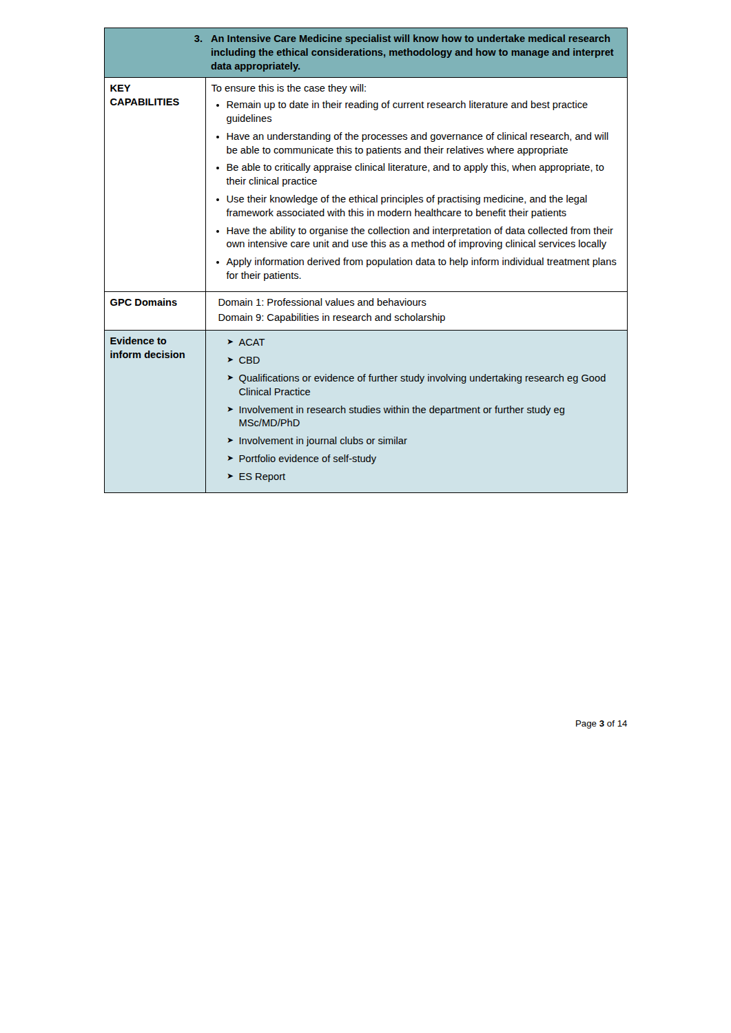| 3. | An Intensive Care Medicine specialist will know how to undertake medical research including the ethical considerations, methodology and how to manage and interpret data appropriately. |
| KEY CAPABILITIES | To ensure this is the case they will: Remain up to date in their reading of current research literature and best practice guidelines Have an understanding of the processes and governance of clinical research, and will be able to communicate this to patients and their relatives where appropriate Be able to critically appraise clinical literature, and to apply this, when appropriate, to their clinical practice Use their knowledge of the ethical principles of practising medicine, and the legal framework associated with this in modern healthcare to benefit their patients Have the ability to organise the collection and interpretation of data collected from their own intensive care unit and use this as a method of improving clinical services locally Apply information derived from population data to help inform individual treatment plans for their patients. |
| GPC Domains | Domain 1: Professional values and behaviours Domain 9: Capabilities in research and scholarship |
| Evidence to inform decision | ACAT CBD Qualifications or evidence of further study involving undertaking research eg Good Clinical Practice Involvement in research studies within the department or further study eg MSc/MD/PhD Involvement in journal clubs or similar Portfolio evidence of self-study ES Report |
Page 3 of 14